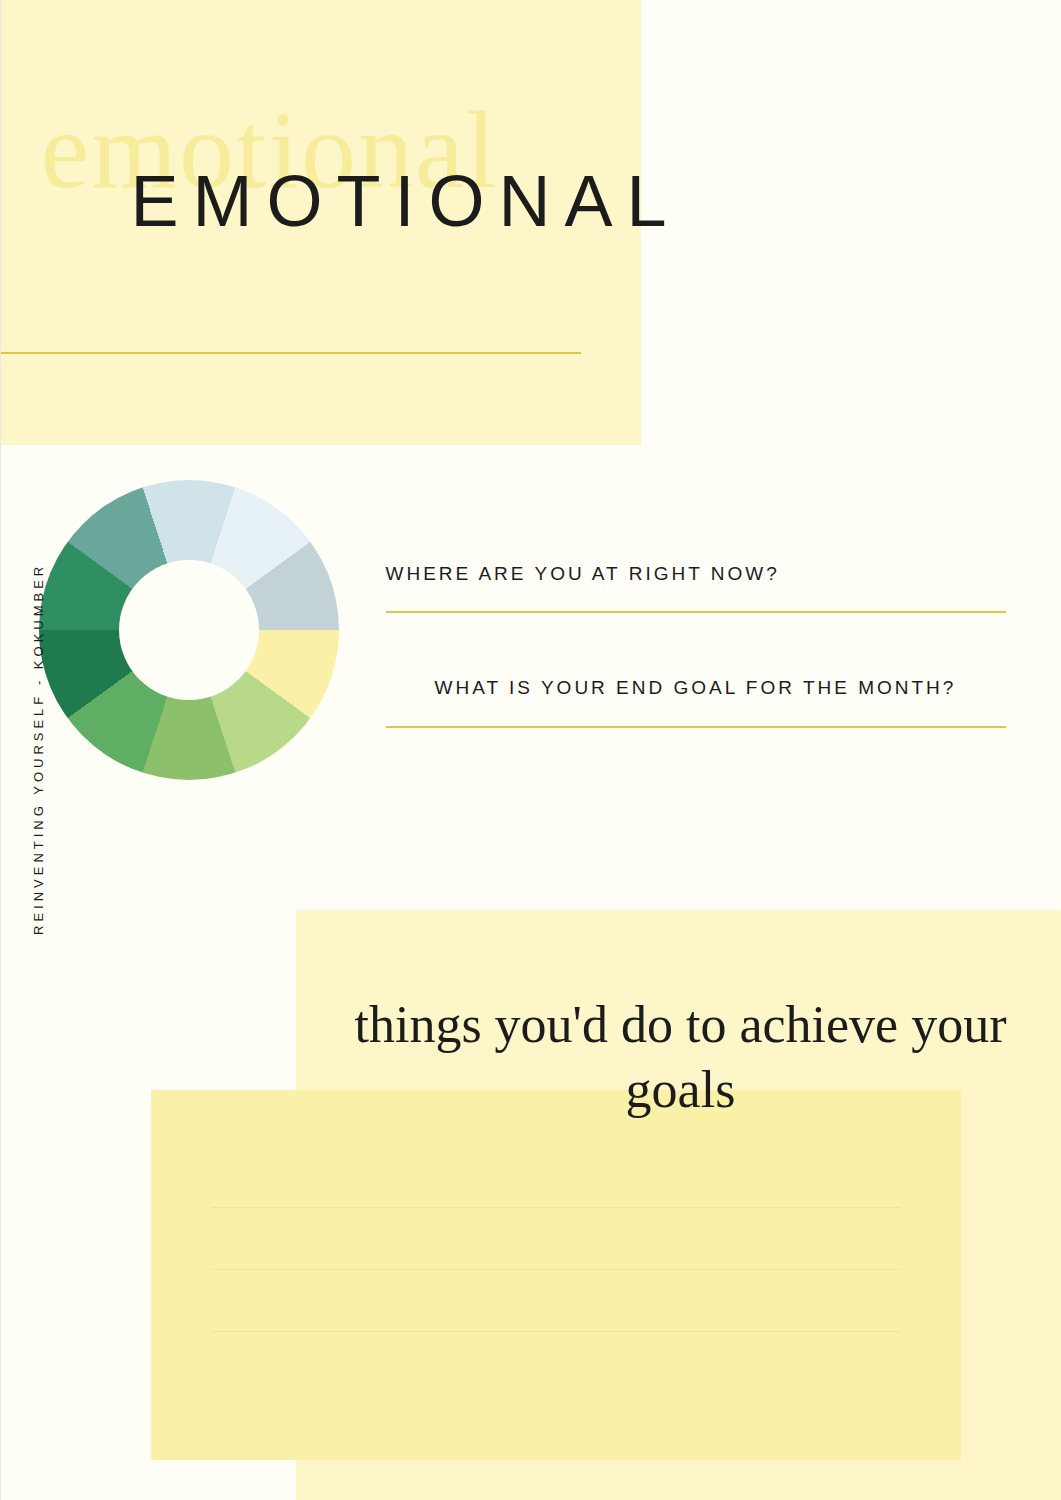emotional
EMOTIONAL
Where are you at right now?
What is your end goal for the month?
things you'd do to achieve your goals
Reinventing Yourself - Kokumber